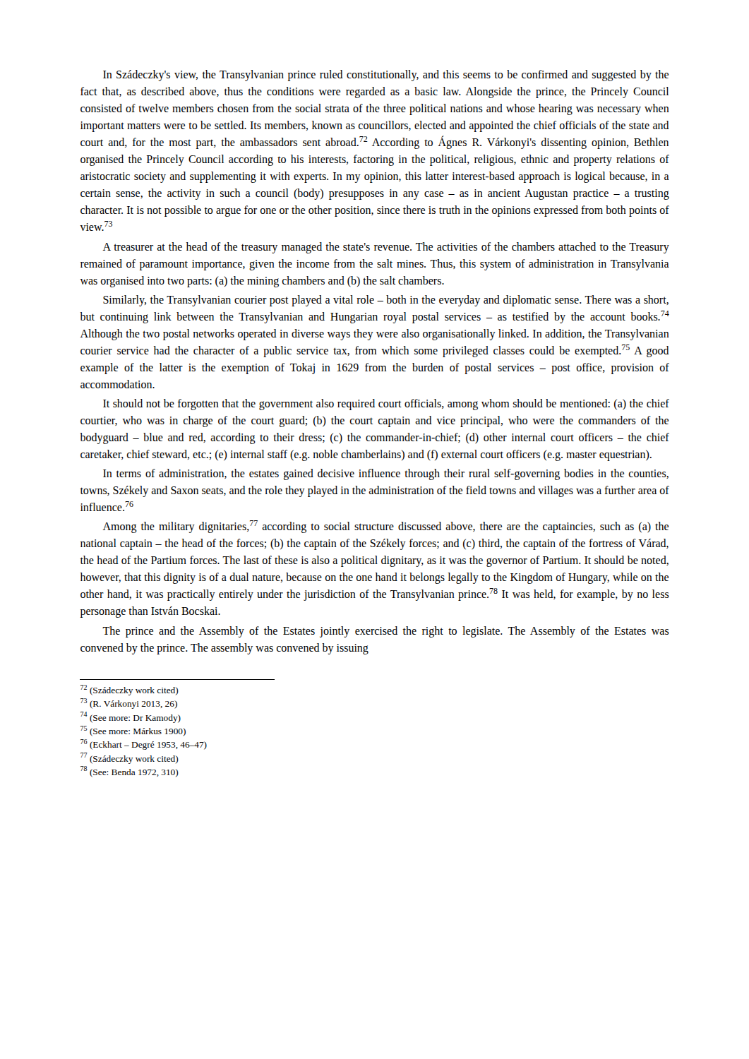In Szádeczky's view, the Transylvanian prince ruled constitutionally, and this seems to be confirmed and suggested by the fact that, as described above, thus the conditions were regarded as a basic law. Alongside the prince, the Princely Council consisted of twelve members chosen from the social strata of the three political nations and whose hearing was necessary when important matters were to be settled. Its members, known as councillors, elected and appointed the chief officials of the state and court and, for the most part, the ambassadors sent abroad.72 According to Ágnes R. Várkonyi's dissenting opinion, Bethlen organised the Princely Council according to his interests, factoring in the political, religious, ethnic and property relations of aristocratic society and supplementing it with experts. In my opinion, this latter interest-based approach is logical because, in a certain sense, the activity in such a council (body) presupposes in any case – as in ancient Augustan practice – a trusting character. It is not possible to argue for one or the other position, since there is truth in the opinions expressed from both points of view.73
A treasurer at the head of the treasury managed the state's revenue. The activities of the chambers attached to the Treasury remained of paramount importance, given the income from the salt mines. Thus, this system of administration in Transylvania was organised into two parts: (a) the mining chambers and (b) the salt chambers.
Similarly, the Transylvanian courier post played a vital role – both in the everyday and diplomatic sense. There was a short, but continuing link between the Transylvanian and Hungarian royal postal services – as testified by the account books.74 Although the two postal networks operated in diverse ways they were also organisationally linked. In addition, the Transylvanian courier service had the character of a public service tax, from which some privileged classes could be exempted.75 A good example of the latter is the exemption of Tokaj in 1629 from the burden of postal services – post office, provision of accommodation.
It should not be forgotten that the government also required court officials, among whom should be mentioned: (a) the chief courtier, who was in charge of the court guard; (b) the court captain and vice principal, who were the commanders of the bodyguard – blue and red, according to their dress; (c) the commander-in-chief; (d) other internal court officers – the chief caretaker, chief steward, etc.; (e) internal staff (e.g. noble chamberlains) and (f) external court officers (e.g. master equestrian).
In terms of administration, the estates gained decisive influence through their rural self-governing bodies in the counties, towns, Székely and Saxon seats, and the role they played in the administration of the field towns and villages was a further area of influence.76
Among the military dignitaries,77 according to social structure discussed above, there are the captaincies, such as (a) the national captain – the head of the forces; (b) the captain of the Székely forces; and (c) third, the captain of the fortress of Várad, the head of the Partium forces. The last of these is also a political dignitary, as it was the governor of Partium. It should be noted, however, that this dignity is of a dual nature, because on the one hand it belongs legally to the Kingdom of Hungary, while on the other hand, it was practically entirely under the jurisdiction of the Transylvanian prince.78 It was held, for example, by no less personage than István Bocskai.
The prince and the Assembly of the Estates jointly exercised the right to legislate. The Assembly of the Estates was convened by the prince. The assembly was convened by issuing
72(Szádeczky work cited)
73(R. Várkonyi 2013, 26)
74(See more: Dr Kamody)
75(See more: Márkus 1900)
76(Eckhart – Degré 1953, 46–47)
77(Szádeczky work cited)
78(See: Benda 1972, 310)